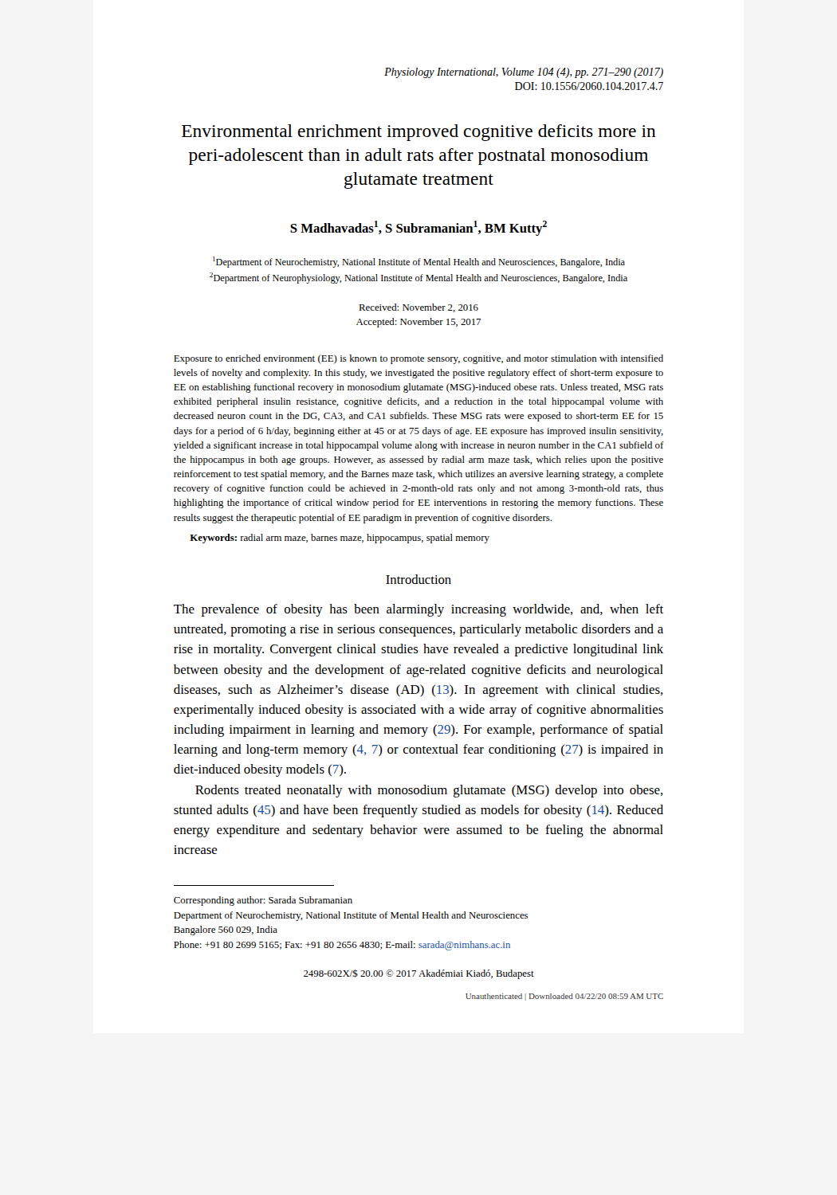Physiology International, Volume 104 (4), pp. 271–290 (2017)
DOI: 10.1556/2060.104.2017.4.7
Environmental enrichment improved cognitive deficits more in peri-adolescent than in adult rats after postnatal monosodium glutamate treatment
S Madhavadas1, S Subramanian1, BM Kutty2
1Department of Neurochemistry, National Institute of Mental Health and Neurosciences, Bangalore, India
2Department of Neurophysiology, National Institute of Mental Health and Neurosciences, Bangalore, India
Received: November 2, 2016
Accepted: November 15, 2017
Exposure to enriched environment (EE) is known to promote sensory, cognitive, and motor stimulation with intensified levels of novelty and complexity. In this study, we investigated the positive regulatory effect of short-term exposure to EE on establishing functional recovery in monosodium glutamate (MSG)-induced obese rats. Unless treated, MSG rats exhibited peripheral insulin resistance, cognitive deficits, and a reduction in the total hippocampal volume with decreased neuron count in the DG, CA3, and CA1 subfields. These MSG rats were exposed to short-term EE for 15 days for a period of 6 h/day, beginning either at 45 or at 75 days of age. EE exposure has improved insulin sensitivity, yielded a significant increase in total hippocampal volume along with increase in neuron number in the CA1 subfield of the hippocampus in both age groups. However, as assessed by radial arm maze task, which relies upon the positive reinforcement to test spatial memory, and the Barnes maze task, which utilizes an aversive learning strategy, a complete recovery of cognitive function could be achieved in 2-month-old rats only and not among 3-month-old rats, thus highlighting the importance of critical window period for EE interventions in restoring the memory functions. These results suggest the therapeutic potential of EE paradigm in prevention of cognitive disorders.
Keywords: radial arm maze, barnes maze, hippocampus, spatial memory
Introduction
The prevalence of obesity has been alarmingly increasing worldwide, and, when left untreated, promoting a rise in serious consequences, particularly metabolic disorders and a rise in mortality. Convergent clinical studies have revealed a predictive longitudinal link between obesity and the development of age-related cognitive deficits and neurological diseases, such as Alzheimer’s disease (AD) (13). In agreement with clinical studies, experimentally induced obesity is associated with a wide array of cognitive abnormalities including impairment in learning and memory (29). For example, performance of spatial learning and long-term memory (4, 7) or contextual fear conditioning (27) is impaired in diet-induced obesity models (7).
Rodents treated neonatally with monosodium glutamate (MSG) develop into obese, stunted adults (45) and have been frequently studied as models for obesity (14). Reduced energy expenditure and sedentary behavior were assumed to be fueling the abnormal increase
Corresponding author: Sarada Subramanian
Department of Neurochemistry, National Institute of Mental Health and Neurosciences
Bangalore 560 029, India
Phone: +91 80 2699 5165; Fax: +91 80 2656 4830; E-mail: sarada@nimhans.ac.in
2498-602X/$ 20.00 © 2017 Akadémiai Kiadó, Budapest
Unauthenticated | Downloaded 04/22/20 08:59 AM UTC